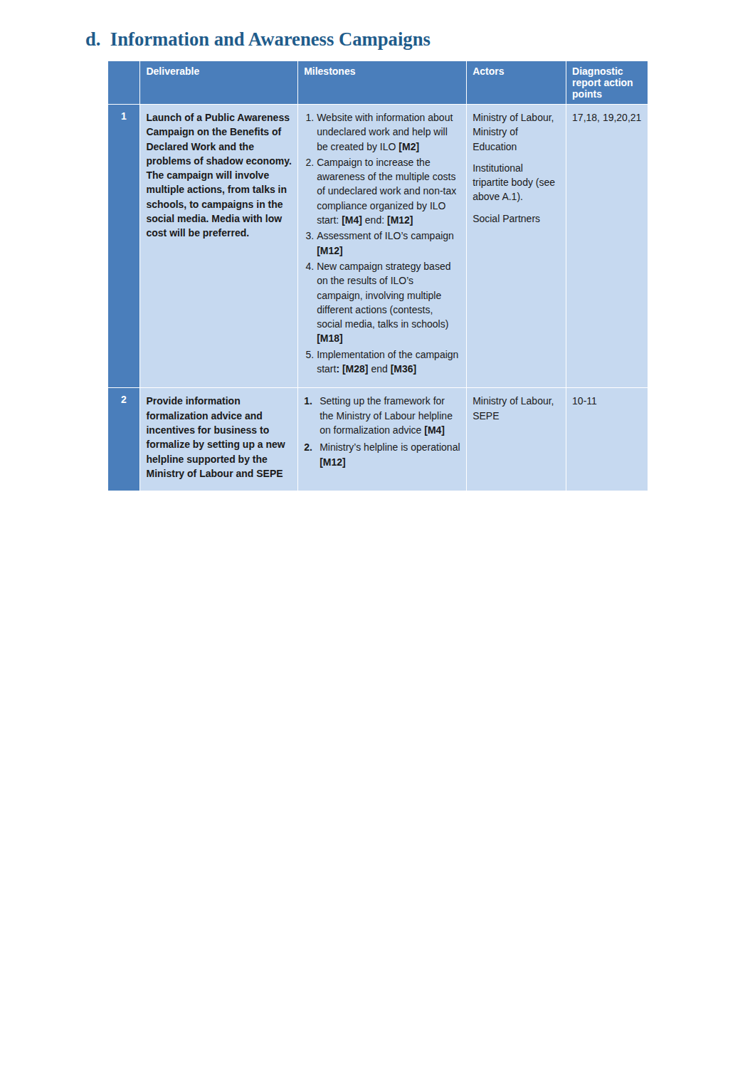d. Information and Awareness Campaigns
| | Deliverable | Milestones | Actors | Diagnostic report action points |
| --- | --- | --- | --- | --- |
| 1 | Launch of a Public Awareness Campaign on the Benefits of Declared Work and the problems of shadow economy. The campaign will involve multiple actions, from talks in schools, to campaigns in the social media. Media with low cost will be preferred. | Website with information about undeclared work and help will be created by ILO [M2] Campaign to increase the awareness of the multiple costs of undeclared work and non-tax compliance organized by ILO start: [M4] end: [M12] Assessment of ILO’s campaign [M12] New campaign strategy based on the results of ILO’s campaign, involving multiple different actions (contests, social media, talks in schools) [M18] Implementation of the campaign start : [M28] end [M36] | Ministry of Labour, Ministry of Education Institutional tripartite body (see above A.1). Social Partners | 17,18, 19,20,21 |
| 2 | Provide information formalization advice and incentives for business to formalize by setting up a new helpline supported by the Ministry of Labour and SEPE | Setting up the framework for the Ministry of Labour helpline on formalization advice [M4] Ministry’s helpline is operational [M12] | Ministry of Labour, SEPE | 10-11 |